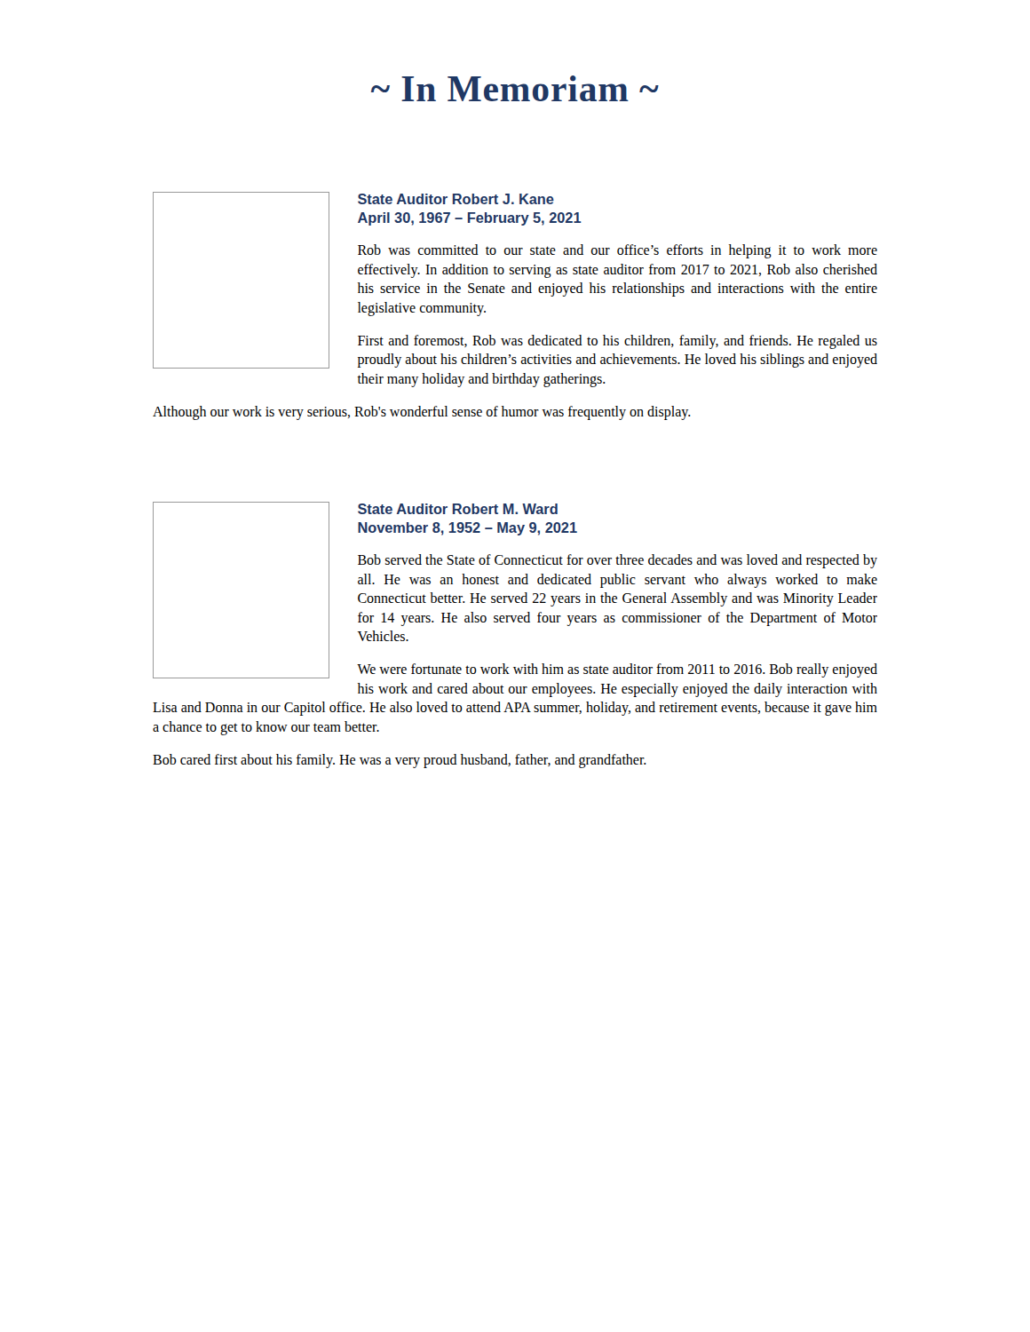~ In Memoriam ~
State Auditor Robert J. Kane
April 30, 1967 – February 5, 2021
Rob was committed to our state and our office’s efforts in helping it to work more effectively. In addition to serving as state auditor from 2017 to 2021, Rob also cherished his service in the Senate and enjoyed his relationships and interactions with the entire legislative community.
First and foremost, Rob was dedicated to his children, family, and friends. He regaled us proudly about his children’s activities and achievements. He loved his siblings and enjoyed their many holiday and birthday gatherings.
Although our work is very serious, Rob's wonderful sense of humor was frequently on display.
State Auditor Robert M. Ward
November 8, 1952 – May 9, 2021
Bob served the State of Connecticut for over three decades and was loved and respected by all. He was an honest and dedicated public servant who always worked to make Connecticut better. He served 22 years in the General Assembly and was Minority Leader for 14 years. He also served four years as commissioner of the Department of Motor Vehicles.
We were fortunate to work with him as state auditor from 2011 to 2016. Bob really enjoyed his work and cared about our employees. He especially enjoyed the daily interaction with Lisa and Donna in our Capitol office. He also loved to attend APA summer, holiday, and retirement events, because it gave him a chance to get to know our team better.
Bob cared first about his family. He was a very proud husband, father, and grandfather.